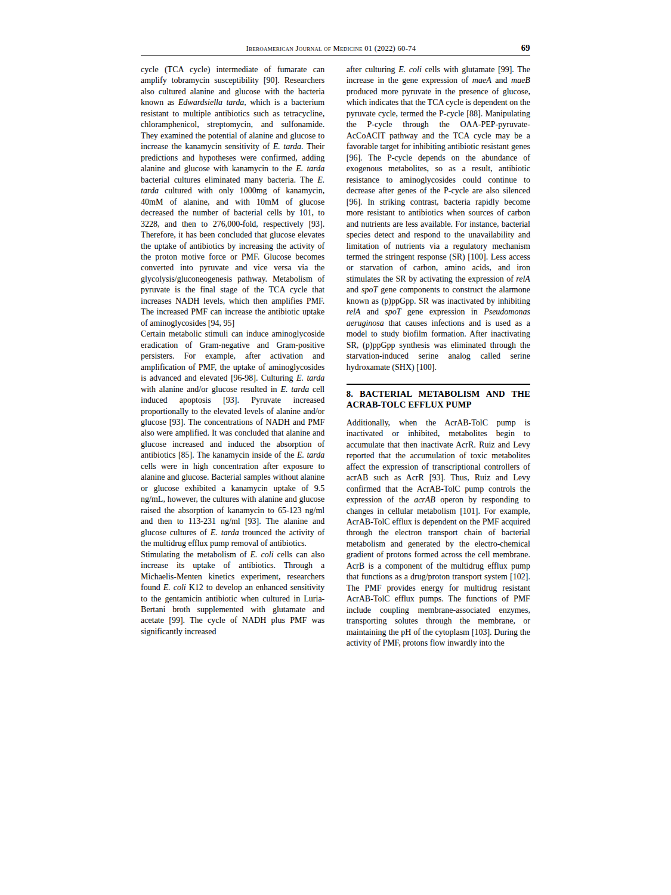Iberoamerican Journal of Medicine 01 (2022) 60-74
69
cycle (TCA cycle) intermediate of fumarate can amplify tobramycin susceptibility [90]. Researchers also cultured alanine and glucose with the bacteria known as Edwardsiella tarda, which is a bacterium resistant to multiple antibiotics such as tetracycline, chloramphenicol, streptomycin, and sulfonamide. They examined the potential of alanine and glucose to increase the kanamycin sensitivity of E. tarda. Their predictions and hypotheses were confirmed, adding alanine and glucose with kanamycin to the E. tarda bacterial cultures eliminated many bacteria. The E. tarda cultured with only 1000mg of kanamycin, 40mM of alanine, and with 10mM of glucose decreased the number of bacterial cells by 101, to 3228, and then to 276,000-fold, respectively [93]. Therefore, it has been concluded that glucose elevates the uptake of antibiotics by increasing the activity of the proton motive force or PMF. Glucose becomes converted into pyruvate and vice versa via the glycolysis/gluconeogenesis pathway. Metabolism of pyruvate is the final stage of the TCA cycle that increases NADH levels, which then amplifies PMF. The increased PMF can increase the antibiotic uptake of aminoglycosides [94, 95]
Certain metabolic stimuli can induce aminoglycoside eradication of Gram-negative and Gram-positive persisters. For example, after activation and amplification of PMF, the uptake of aminoglycosides is advanced and elevated [96-98]. Culturing E. tarda with alanine and/or glucose resulted in E. tarda cell induced apoptosis [93]. Pyruvate increased proportionally to the elevated levels of alanine and/or glucose [93]. The concentrations of NADH and PMF also were amplified. It was concluded that alanine and glucose increased and induced the absorption of antibiotics [85]. The kanamycin inside of the E. tarda cells were in high concentration after exposure to alanine and glucose. Bacterial samples without alanine or glucose exhibited a kanamycin uptake of 9.5 ng/mL, however, the cultures with alanine and glucose raised the absorption of kanamycin to 65-123 ng/ml and then to 113-231 ng/ml [93]. The alanine and glucose cultures of E. tarda trounced the activity of the multidrug efflux pump removal of antibiotics.
Stimulating the metabolism of E. coli cells can also increase its uptake of antibiotics. Through a Michaelis-Menten kinetics experiment, researchers found E. coli K12 to develop an enhanced sensitivity to the gentamicin antibiotic when cultured in Luria-Bertani broth supplemented with glutamate and acetate [99]. The cycle of NADH plus PMF was significantly increased
after culturing E. coli cells with glutamate [99]. The increase in the gene expression of maeA and maeB produced more pyruvate in the presence of glucose, which indicates that the TCA cycle is dependent on the pyruvate cycle, termed the P-cycle [88]. Manipulating the P-cycle through the OAA-PEP-pyruvate-AcCoACIT pathway and the TCA cycle may be a favorable target for inhibiting antibiotic resistant genes [96]. The P-cycle depends on the abundance of exogenous metabolites, so as a result, antibiotic resistance to aminoglycosides could continue to decrease after genes of the P-cycle are also silenced [96]. In striking contrast, bacteria rapidly become more resistant to antibiotics when sources of carbon and nutrients are less available. For instance, bacterial species detect and respond to the unavailability and limitation of nutrients via a regulatory mechanism termed the stringent response (SR) [100]. Less access or starvation of carbon, amino acids, and iron stimulates the SR by activating the expression of relA and spoT gene components to construct the alarmone known as (p)ppGpp. SR was inactivated by inhibiting relA and spoT gene expression in Pseudomonas aeruginosa that causes infections and is used as a model to study biofilm formation. After inactivating SR, (p)ppGpp synthesis was eliminated through the starvation-induced serine analog called serine hydroxamate (SHX) [100].
8. Bacterial Metabolism and the AcrAB-TolC Efflux Pump
Additionally, when the AcrAB-TolC pump is inactivated or inhibited, metabolites begin to accumulate that then inactivate AcrR. Ruiz and Levy reported that the accumulation of toxic metabolites affect the expression of transcriptional controllers of acrAB such as AcrR [93]. Thus, Ruiz and Levy confirmed that the AcrAB-TolC pump controls the expression of the acrAB operon by responding to changes in cellular metabolism [101]. For example, AcrAB-TolC efflux is dependent on the PMF acquired through the electron transport chain of bacterial metabolism and generated by the electro-chemical gradient of protons formed across the cell membrane. AcrB is a component of the multidrug efflux pump that functions as a drug/proton transport system [102]. The PMF provides energy for multidrug resistant AcrAB-TolC efflux pumps. The functions of PMF include coupling membrane-associated enzymes, transporting solutes through the membrane, or maintaining the pH of the cytoplasm [103]. During the activity of PMF, protons flow inwardly into the